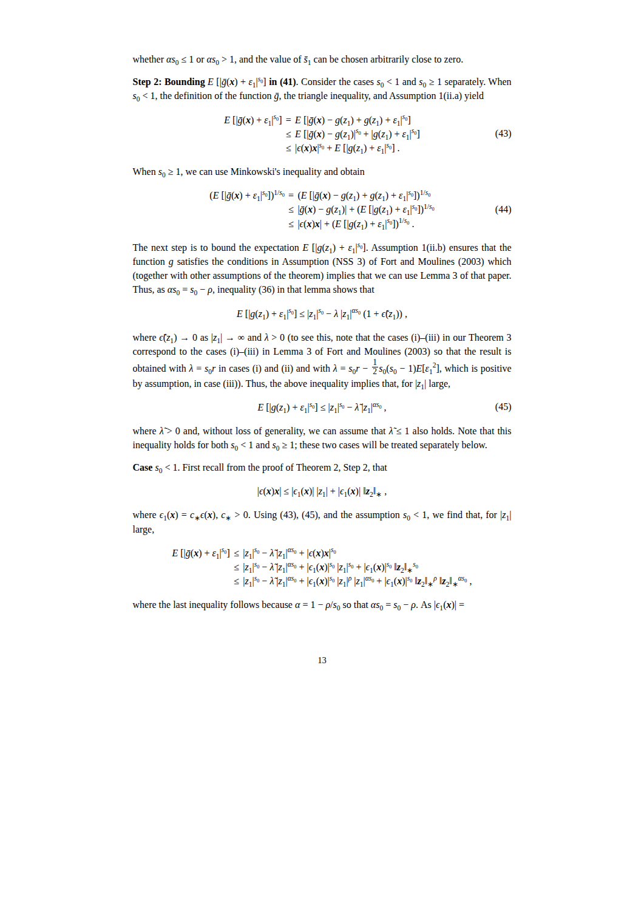whether αs0 ≤ 1 or αs0 > 1, and the value of s̄1 can be chosen arbitrarily close to zero.
Step 2: Bounding E [|ḡ(x) + ε1|s0] in (41). Consider the cases s0 < 1 and s0 ≥ 1 separately. When s0 < 1, the definition of the function ḡ, the triangle inequality, and Assumption 1(ii.a) yield
E [|ḡ(x) + ε1|s0]=E [|ḡ(x) − g(z1) + g(z1) + ε1|s0] E [|ḡ(x) + ε1|s0]≤E [|ḡ(x) − g(z1)|s0 + |g(z1) + ε1|s0] E [|ḡ(x) + ε1|s0]≤|ϵ(x)x|s0 + E [|g(z1) + ε1|s0] . (43)
When s0 ≥ 1, we can use Minkowski's inequality and obtain
(E [|ḡ(x) + ε1|s0])1/s0=(E [|ḡ(x) − g(z1) + g(z1) + ε1|s0])1/s0 (E [|ḡ(x) + ε1|s0])1/s0≤|ḡ(x) − g(z1)| + (E [|g(z1) + ε1|s0])1/s0 (E [|ḡ(x) + ε1|s0])1/s0≤|ϵ(x)x| + (E [|g(z1) + ε1|s0])1/s0 . (44)
The next step is to bound the expectation E [|g(z1) + ε1|s0]. Assumption 1(ii.b) ensures that the function g satisfies the conditions in Assumption (NSS 3) of Fort and Moulines (2003) which (together with other assumptions of the theorem) implies that we can use Lemma 3 of that paper. Thus, as αs0 = s0 − ρ, inequality (36) in that lemma shows that
E [|g(z1) + ε1|s0] ≤ |z1|s0 − λ |z1|αs0 (1 + ϵ̃(z1)) ,
where ϵ̃(z1) → 0 as |z1| → ∞ and λ > 0 (to see this, note that the cases (i)–(iii) in our Theorem 3 correspond to the cases (i)–(iii) in Lemma 3 of Fort and Moulines (2003) so that the result is obtained with λ = s0r in cases (i) and (ii) and with λ = s0r − 12 s0(s0 − 1)E[ε12], which is positive by assumption, in case (iii)). Thus, the above inequality implies that, for |z1| large,
E [|g(z1) + ε1|s0] ≤ |z1|s0 − λ̃ |z1|αs0 , (45)
where λ̃ > 0 and, without loss of generality, we can assume that λ̃ ≤ 1 also holds. Note that this inequality holds for both s0 < 1 and s0 ≥ 1; these two cases will be treated separately below.
Case s0 < 1. First recall from the proof of Theorem 2, Step 2, that
|ϵ(x)x| ≤ |ϵ1(x)| |z1| + |ϵ1(x)| ‖z2‖∗ ,
where ϵ1(x) = c∗ϵ(x), c∗ > 0. Using (43), (45), and the assumption s0 < 1, we find that, for |z1| large,
E [|ḡ(x) + ε1|s0]≤|z1|s0 − λ̃ |z1|αs0 + |ϵ(x)x|s0 E [|ḡ(x) + ε1|s0]≤|z1|s0 − λ̃ |z1|αs0 + |ϵ1(x)|s0 |z1|s0 + |ϵ1(x)|s0 ‖z2‖∗s0 E [|ḡ(x) + ε1|s0]≤|z1|s0 − λ̃ |z1|αs0 + |ϵ1(x)|s0 |z1|ρ |z1|αs0 + |ϵ1(x)|s0 ‖z2‖∗ρ ‖z2‖∗αs0 ,
where the last inequality follows because α = 1 − ρ/s0 so that αs0 = s0 − ρ. As |ϵ1(x)| =
13